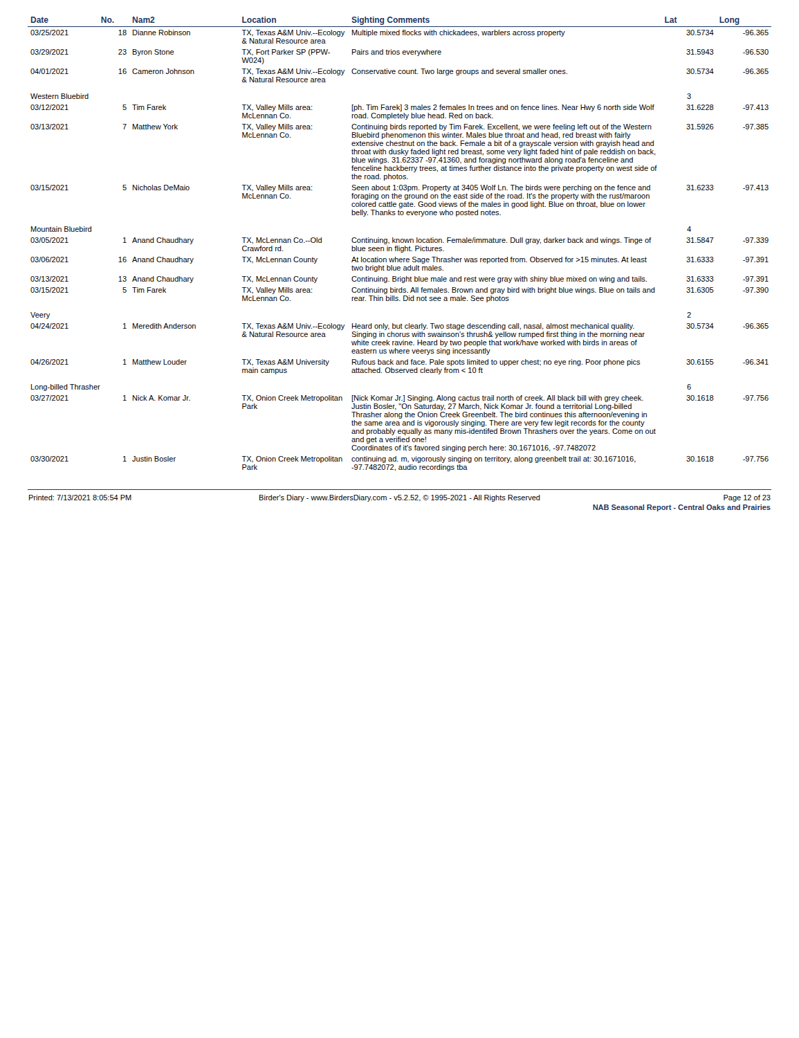| Date | No. | Nam2 | Location | Sighting Comments | Lat | Long |
| --- | --- | --- | --- | --- | --- | --- |
| 03/25/2021 | 18 | Dianne Robinson | TX, Texas A&M Univ.--Ecology & Natural Resource area | Multiple mixed flocks with chickadees, warblers across property | 30.5734 | -96.365 |
| 03/29/2021 | 23 | Byron Stone | TX, Fort Parker SP (PPW-W024) | Pairs and trios everywhere | 31.5943 | -96.530 |
| 04/01/2021 | 16 | Cameron Johnson | TX, Texas A&M Univ.--Ecology & Natural Resource area | Conservative count. Two large groups and several smaller ones. | 30.5734 | -96.365 |
| Western Bluebird | 3 | |
| 03/12/2021 | 5 | Tim Farek | TX, Valley Mills area: McLennan Co. | [ph. Tim Farek] 3 males 2 females In trees and on fence lines. Near Hwy 6 north side Wolf road. Completely blue head. Red on back. | 31.6228 | -97.413 |
| 03/13/2021 | 7 | Matthew York | TX, Valley Mills area: McLennan Co. | Continuing birds reported by Tim Farek. Excellent, we were feeling left out of the Western Bluebird phenomenon this winter. Males blue throat and head, red breast with fairly extensive chestnut on the back. Female a bit of a grayscale version with grayish head and throat with dusky faded light red breast, some very light faded hint of pale reddish on back, blue wings. 31.62337 -97.41360, and foraging northward along road'a fenceline and fenceline hackberry trees, at times further distance into the private property on west side of the road. photos. | 31.5926 | -97.385 |
| 03/15/2021 | 5 | Nicholas DeMaio | TX, Valley Mills area: McLennan Co. | Seen about 1:03pm. Property at 3405 Wolf Ln. The birds were perching on the fence and foraging on the ground on the east side of the road. It's the property with the rust/maroon colored cattle gate. Good views of the males in good light. Blue on throat, blue on lower belly. Thanks to everyone who posted notes. | 31.6233 | -97.413 |
| Mountain Bluebird | 4 | |
| 03/05/2021 | 1 | Anand Chaudhary | TX, McLennan Co.--Old Crawford rd. | Continuing, known location. Female/immature. Dull gray, darker back and wings. Tinge of blue seen in flight. Pictures. | 31.5847 | -97.339 |
| 03/06/2021 | 16 | Anand Chaudhary | TX, McLennan County | At location where Sage Thrasher was reported from. Observed for >15 minutes. At least two bright blue adult males. | 31.6333 | -97.391 |
| 03/13/2021 | 13 | Anand Chaudhary | TX, McLennan County | Continuing. Bright blue male and rest were gray with shiny blue mixed on wing and tails. | 31.6333 | -97.391 |
| 03/15/2021 | 5 | Tim Farek | TX, Valley Mills area: McLennan Co. | Continuing birds. All females. Brown and gray bird with bright blue wings. Blue on tails and rear. Thin bills. Did not see a male. See photos | 31.6305 | -97.390 |
| Veery | 2 | |
| 04/24/2021 | 1 | Meredith Anderson | TX, Texas A&M Univ.--Ecology & Natural Resource area | Heard only, but clearly. Two stage descending call, nasal, almost mechanical quality. Singing in chorus with swainson’s thrush& yellow rumped first thing in the morning near white creek ravine. Heard by two people that work/have worked with birds in areas of eastern us where veerys sing incessantly | 30.5734 | -96.365 |
| 04/26/2021 | 1 | Matthew Louder | TX, Texas A&M University main campus | Rufous back and face. Pale spots limited to upper chest; no eye ring. Poor phone pics attached. Observed clearly from < 10 ft | 30.6155 | -96.341 |
| Long-billed Thrasher | 6 | |
| 03/27/2021 | 1 | Nick A. Komar Jr. | TX, Onion Creek Metropolitan Park | [Nick Komar Jr.] Singing. Along cactus trail north of creek. All black bill with grey cheek. Justin Bosler, "On Saturday, 27 March, Nick Komar Jr. found a territorial Long-billed Thrasher along the Onion Creek Greenbelt. The bird continues this afternoon/evening in the same area and is vigorously singing. There are very few legit records for the county and probably equally as many mis-identifed Brown Thrashers over the years. Come on out and get a verified one! Coordinates of it's favored singing perch here: 30.1671016, -97.7482072 | 30.1618 | -97.756 |
| 03/30/2021 | 1 | Justin Bosler | TX, Onion Creek Metropolitan Park | continuing ad. m, vigorously singing on territory, along greenbelt trail at: 30.1671016, -97.7482072, audio recordings tba | 30.1618 | -97.756 |
| Printed: 7/13/2021 8:05:54 PM | Birder's Diary - www.BirdersDiary.com - v5.2.52, © 1995-2021 - All Rights Reserved | Page 12 of 23 |
| | | NAB Seasonal Report - Central Oaks and Prairies |